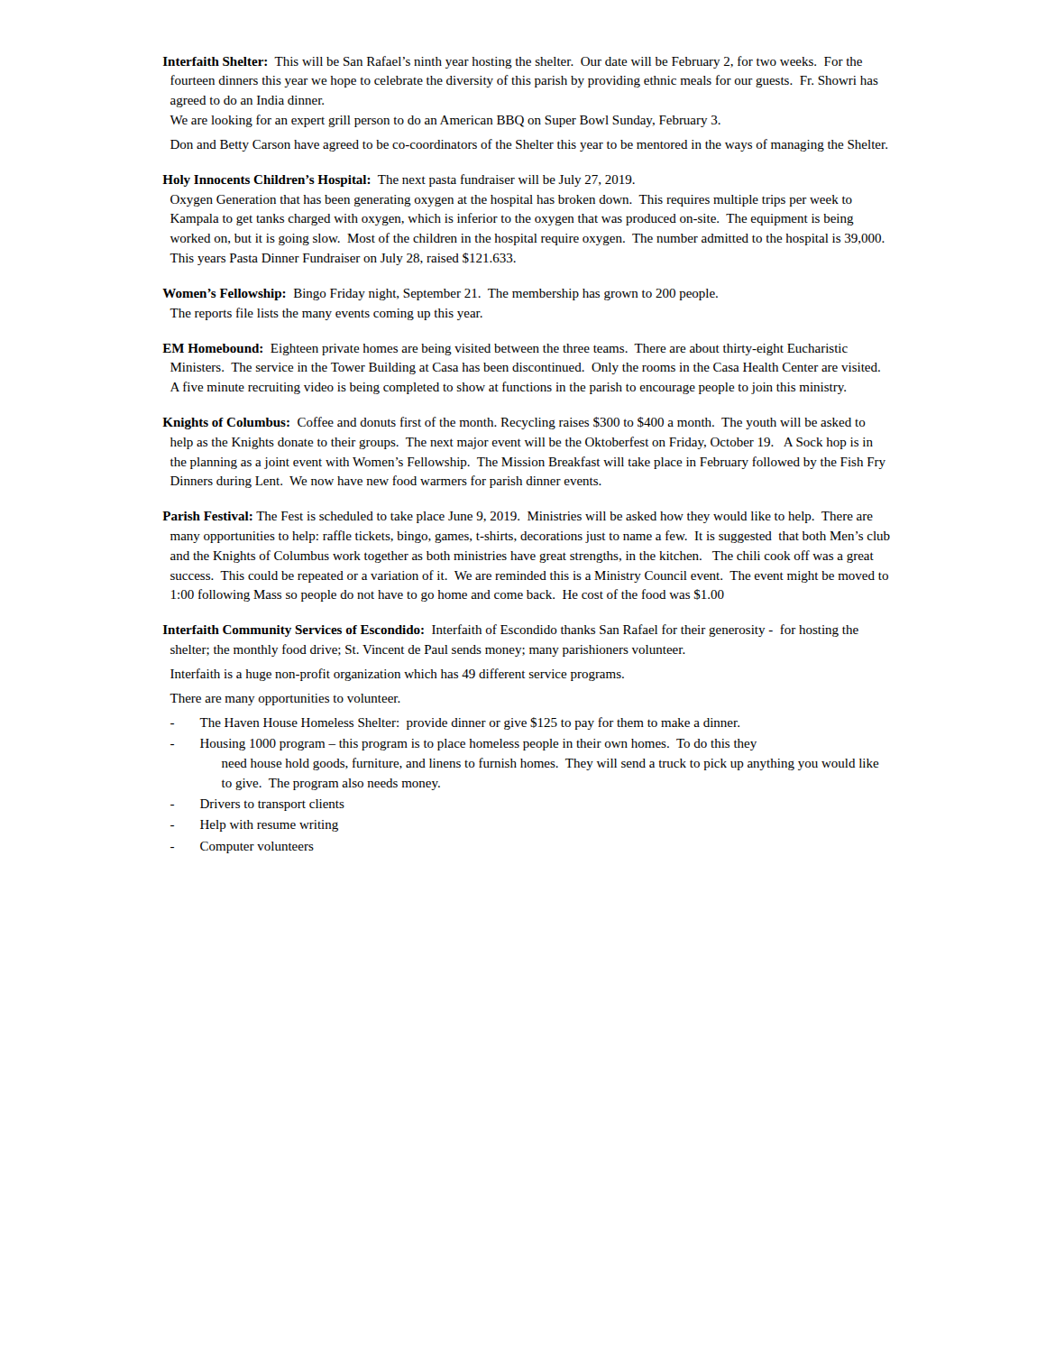Interfaith Shelter: This will be San Rafael’s ninth year hosting the shelter. Our date will be February 2, for two weeks. For the fourteen dinners this year we hope to celebrate the diversity of this parish by providing ethnic meals for our guests. Fr. Showri has agreed to do an India dinner.
We are looking for an expert grill person to do an American BBQ on Super Bowl Sunday, February 3.
Don and Betty Carson have agreed to be co-coordinators of the Shelter this year to be mentored in the ways of managing the Shelter.
Holy Innocents Children’s Hospital: The next pasta fundraiser will be July 27, 2019.
Oxygen Generation that has been generating oxygen at the hospital has broken down. This requires multiple trips per week to Kampala to get tanks charged with oxygen, which is inferior to the oxygen that was produced on-site. The equipment is being worked on, but it is going slow. Most of the children in the hospital require oxygen. The number admitted to the hospital is 39,000. This years Pasta Dinner Fundraiser on July 28, raised $121.633.
Women’s Fellowship: Bingo Friday night, September 21. The membership has grown to 200 people.
The reports file lists the many events coming up this year.
EM Homebound: Eighteen private homes are being visited between the three teams. There are about thirty-eight Eucharistic Ministers. The service in the Tower Building at Casa has been discontinued. Only the rooms in the Casa Health Center are visited. A five minute recruiting video is being completed to show at functions in the parish to encourage people to join this ministry.
Knights of Columbus: Coffee and donuts first of the month. Recycling raises $300 to $400 a month. The youth will be asked to help as the Knights donate to their groups. The next major event will be the Oktoberfest on Friday, October 19. A Sock hop is in the planning as a joint event with Women’s Fellowship. The Mission Breakfast will take place in February followed by the Fish Fry Dinners during Lent. We now have new food warmers for parish dinner events.
Parish Festival: The Fest is scheduled to take place June 9, 2019. Ministries will be asked how they would like to help. There are many opportunities to help: raffle tickets, bingo, games, t-shirts, decorations just to name a few. It is suggested that both Men’s club and the Knights of Columbus work together as both ministries have great strengths, in the kitchen. The chili cook off was a great success. This could be repeated or a variation of it. We are reminded this is a Ministry Council event. The event might be moved to 1:00 following Mass so people do not have to go home and come back. He cost of the food was $1.00
Interfaith Community Services of Escondido: Interfaith of Escondido thanks San Rafael for their generosity - for hosting the shelter; the monthly food drive; St. Vincent de Paul sends money; many parishioners volunteer.
Interfaith is a huge non-profit organization which has 49 different service programs.
There are many opportunities to volunteer.
The Haven House Homeless Shelter: provide dinner or give $125 to pay for them to make a dinner.
Housing 1000 program – this program is to place homeless people in their own homes. To do this they need house hold goods, furniture, and linens to furnish homes. They will send a truck to pick up anything you would like to give. The program also needs money.
Drivers to transport clients
Help with resume writing
Computer volunteers